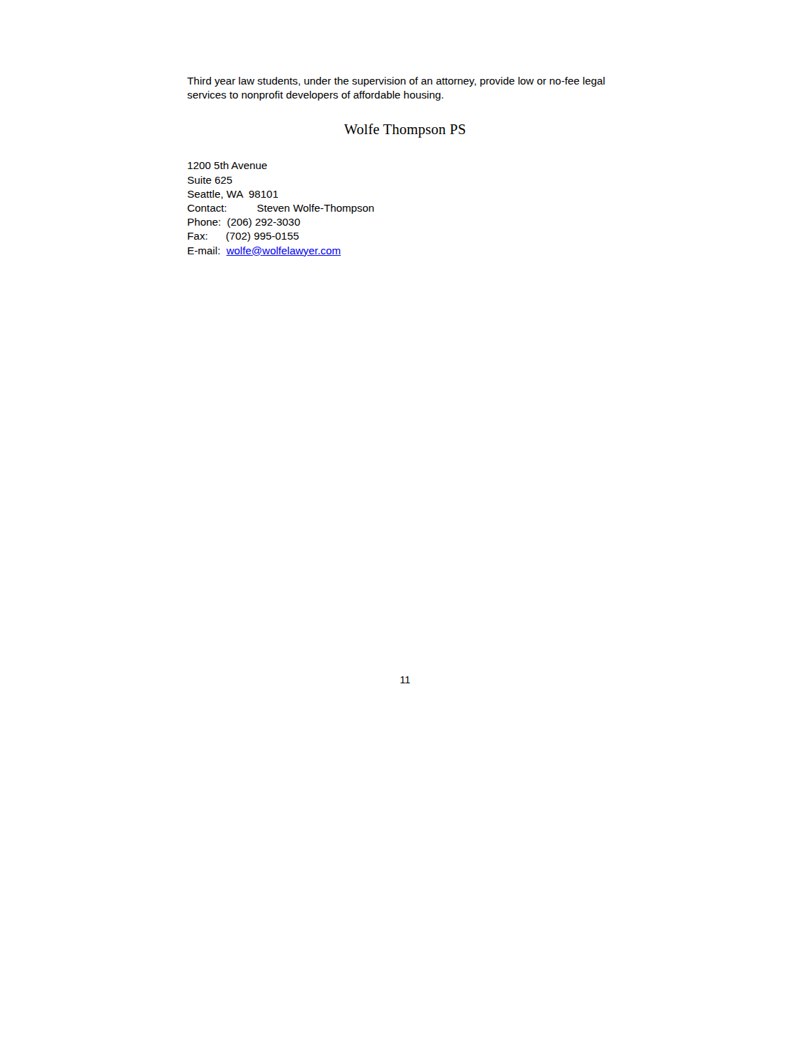Third year law students, under the supervision of an attorney, provide low or no-fee legal services to nonprofit developers of affordable housing.
Wolfe Thompson PS
1200 5th Avenue
Suite 625
Seattle, WA 98101
Contact: Steven Wolfe-Thompson
Phone: (206) 292-3030
Fax: (702) 995-0155
E-mail: wolfe@wolfelawyer.com
11